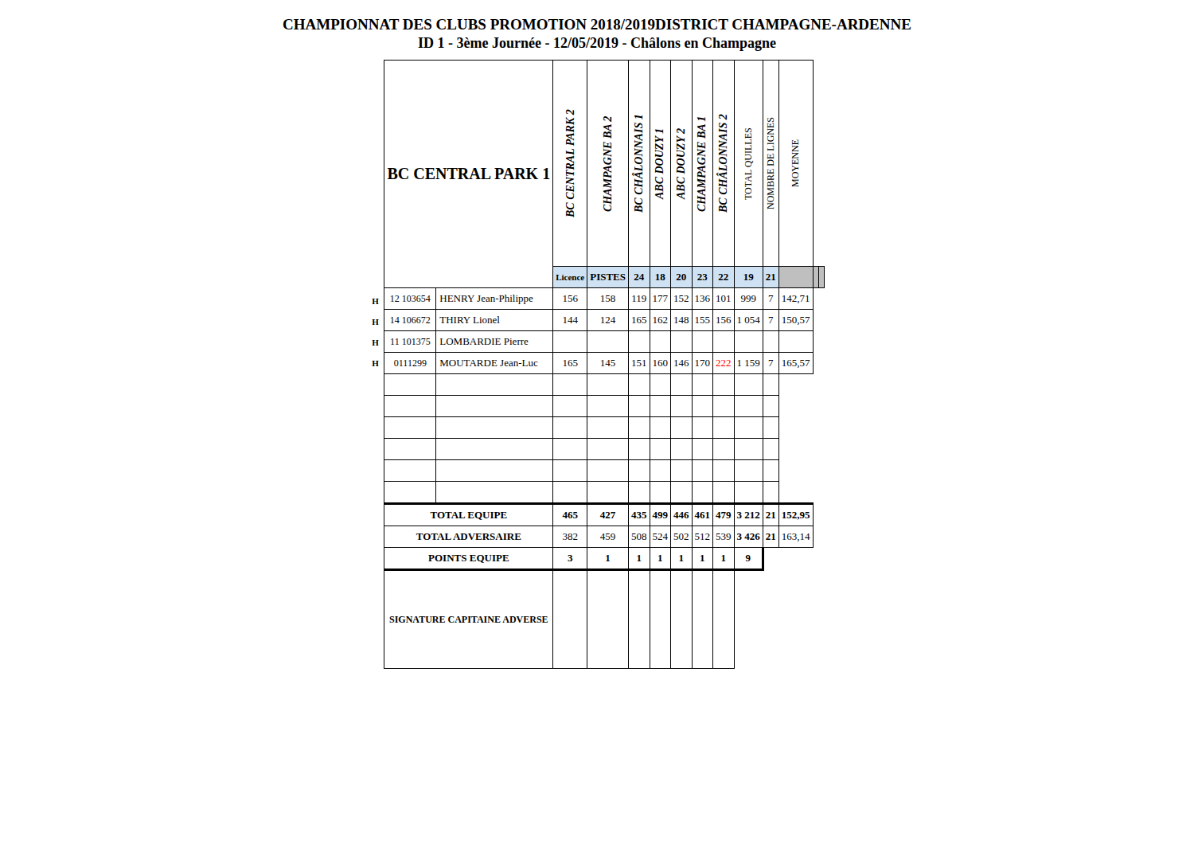CHAMPIONNAT DES CLUBS PROMOTION 2018/2019DISTRICT CHAMPAGNE-ARDENNE
ID 1 - 3ème Journée - 12/05/2019 - Châlons en Champagne
H H H H
| BC CENTRAL PARK 1 | BC CENTRAL PARK 2 | CHAMPAGNE BA 2 | BC CHÂLONNAIS 1 | ABC DOUZY 1 | ABC DOUZY 2 | CHAMPAGNE BA 1 | BC CHÂLONNAIS 2 | TOTAL QUILLES | NOMBRE DE LIGNES | MOYENNE |
| Licence | PISTES | 24 | 18 | 20 | 23 | 22 | 19 | 21 | | | |
| 12 103654 | HENRY Jean-Philippe | 156 | 158 | 119 | 177 | 152 | 136 | 101 | 999 | 7 | 142,71 |
| 14 106672 | THIRY Lionel | 144 | 124 | 165 | 162 | 148 | 155 | 156 | 1 054 | 7 | 150,57 |
| 11 101375 | LOMBARDIE Pierre | | | | | | | | | | |
| 0111299 | MOUTARDE Jean-Luc | 165 | 145 | 151 | 160 | 146 | 170 | 222 | 1 159 | 7 | 165,57 |
| TOTAL EQUIPE | 465 | 427 | 435 | 499 | 446 | 461 | 479 | 3 212 | 21 | 152,95 |
| TOTAL ADVERSAIRE | 382 | 459 | 508 | 524 | 502 | 512 | 539 | 3 426 | 21 | 163,14 |
| POINTS EQUIPE | 3 | 1 | 1 | 1 | 1 | 1 | 1 | 9 | | |
| SIGNATURE CAPITAINE ADVERSE | | | | | | | | | | |